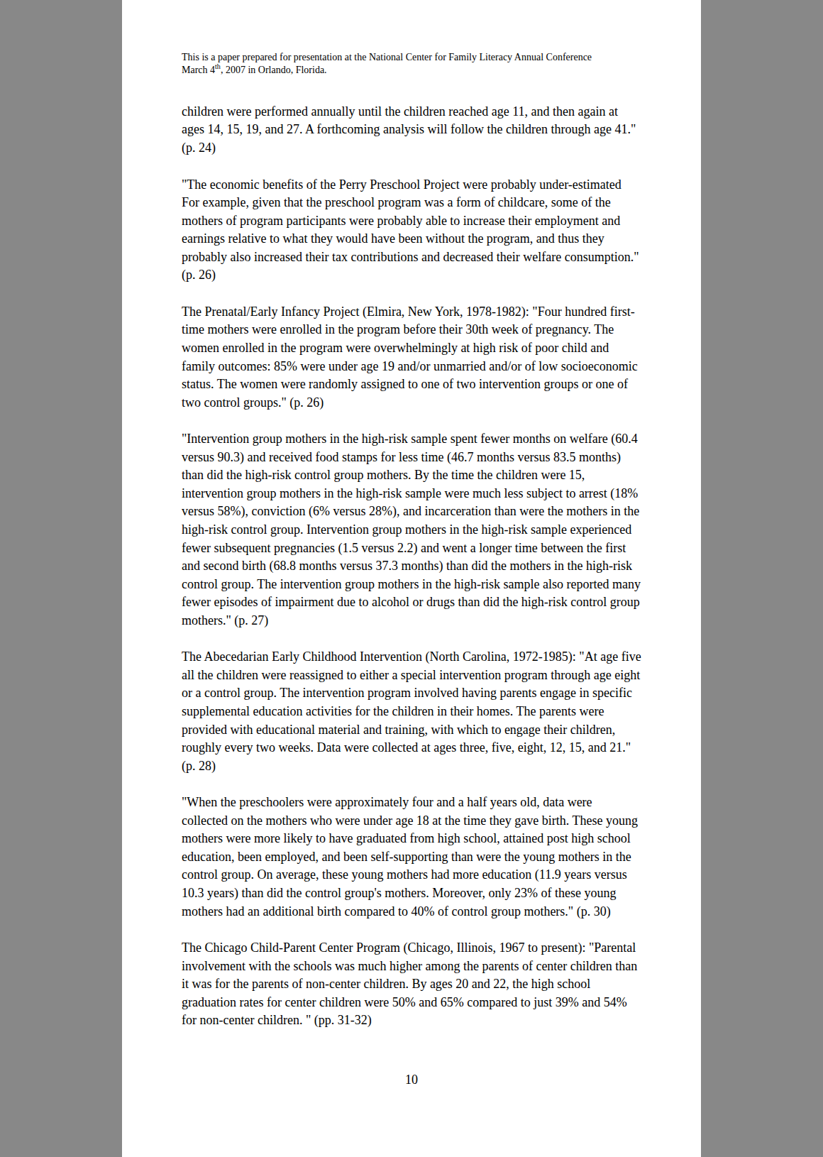This is a paper prepared for presentation at the National Center for Family Literacy Annual Conference
March 4th, 2007 in Orlando, Florida.
children were performed annually until the children reached age 11, and then again at ages 14, 15, 19, and 27. A forthcoming analysis will follow the children through age 41." (p. 24)
"The economic benefits of the Perry Preschool Project were probably under-estimated For example, given that the preschool program was a form of childcare, some of the mothers of program participants were probably able to increase their employment and earnings relative to what they would have been without the program, and thus they probably also increased their tax contributions and decreased their welfare consumption." (p. 26)
The Prenatal/Early Infancy Project (Elmira, New York, 1978-1982): "Four hundred first-time mothers were enrolled in the program before their 30th week of pregnancy. The women enrolled in the program were overwhelmingly at high risk of poor child and family outcomes: 85% were under age 19 and/or unmarried and/or of low socioeconomic status. The women were randomly assigned to one of two intervention groups or one of two control groups." (p. 26)
"Intervention group mothers in the high-risk sample spent fewer months on welfare (60.4 versus 90.3) and received food stamps for less time (46.7 months versus 83.5 months) than did the high-risk control group mothers. By the time the children were 15, intervention group mothers in the high-risk sample were much less subject to arrest (18% versus 58%), conviction (6% versus 28%), and incarceration than were the mothers in the high-risk control group. Intervention group mothers in the high-risk sample experienced fewer subsequent pregnancies (1.5 versus 2.2) and went a longer time between the first and second birth (68.8 months versus 37.3 months) than did the mothers in the high-risk control group. The intervention group mothers in the high-risk sample also reported many fewer episodes of impairment due to alcohol or drugs than did the high-risk control group mothers." (p. 27)
The Abecedarian Early Childhood Intervention (North Carolina, 1972-1985): "At age five all the children were reassigned to either a special intervention program through age eight or a control group. The intervention program involved having parents engage in specific supplemental education activities for the children in their homes. The parents were provided with educational material and training, with which to engage their children, roughly every two weeks. Data were collected at ages three, five, eight, 12, 15, and 21." (p. 28)
"When the preschoolers were approximately four and a half years old, data were collected on the mothers who were under age 18 at the time they gave birth. These young mothers were more likely to have graduated from high school, attained post high school education, been employed, and been self-supporting than were the young mothers in the control group. On average, these young mothers had more education (11.9 years versus 10.3 years) than did the control group's mothers. Moreover, only 23% of these young mothers had an additional birth compared to 40% of control group mothers." (p. 30)
The Chicago Child-Parent Center Program (Chicago, Illinois, 1967 to present): "Parental involvement with the schools was much higher among the parents of center children than it was for the parents of non-center children. By ages 20 and 22, the high school graduation rates for center children were 50% and 65% compared to just 39% and 54% for non-center children. " (pp. 31-32)
10